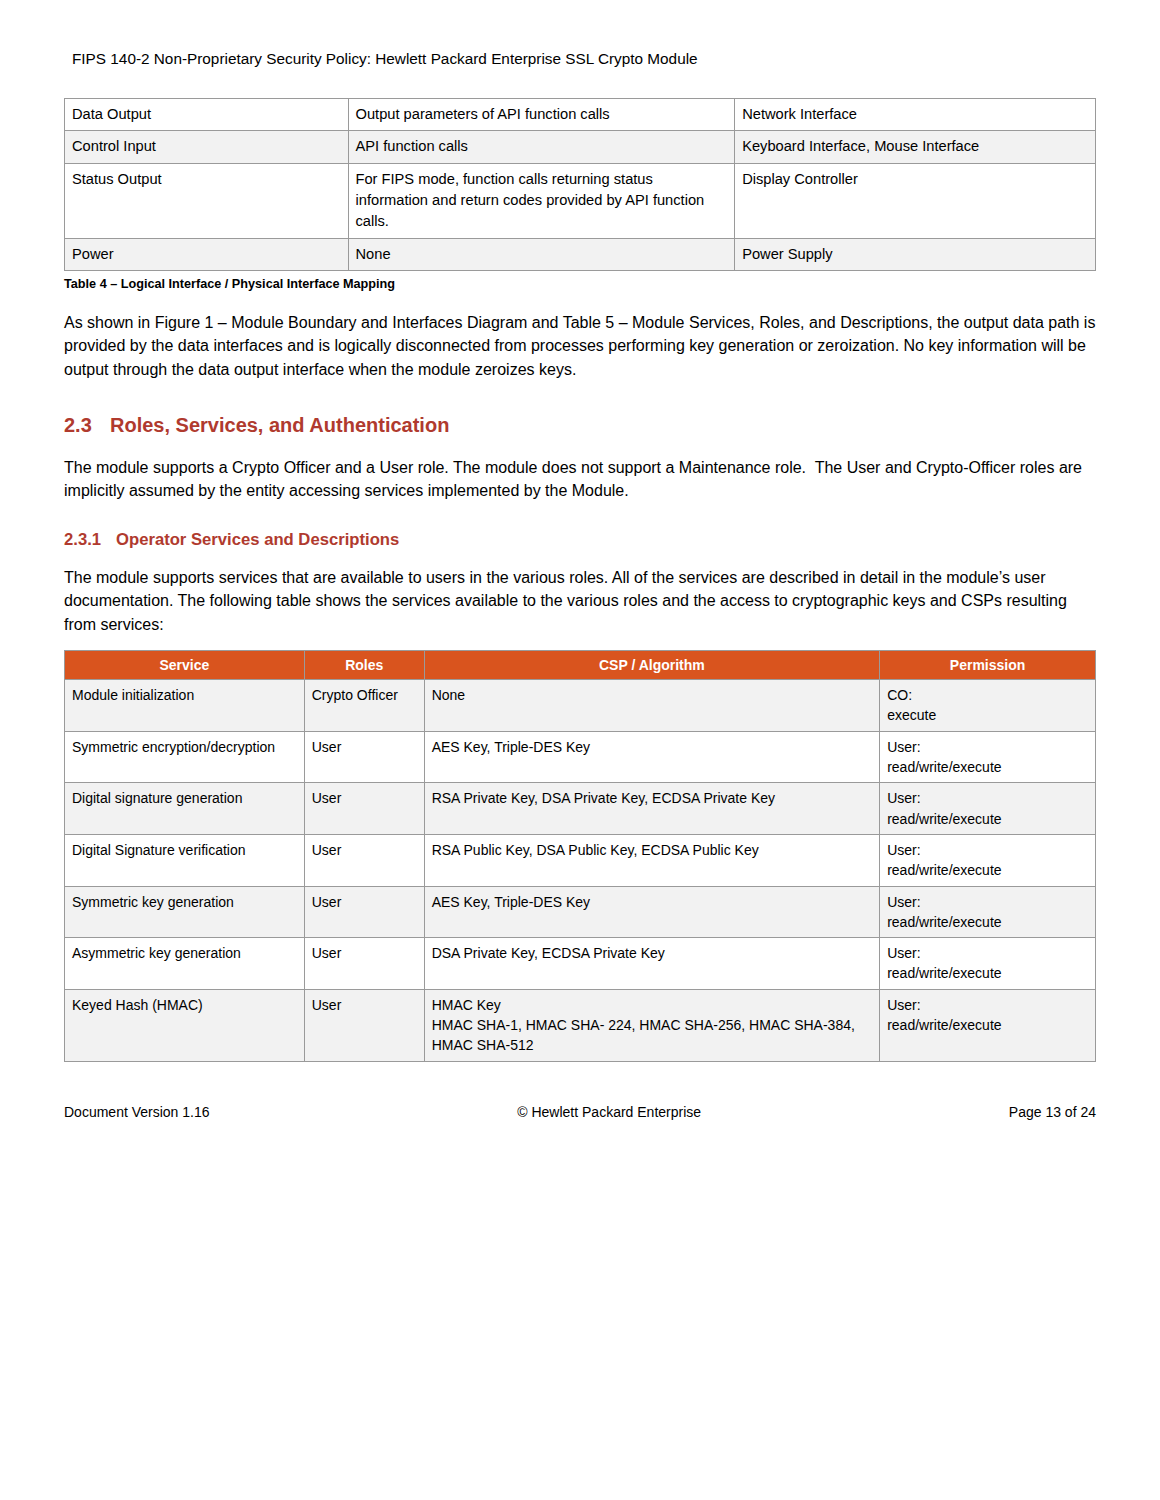FIPS 140-2 Non-Proprietary Security Policy: Hewlett Packard Enterprise SSL Crypto Module
| Data Output | Output parameters of API function calls | Network Interface |
| Control Input | API function calls | Keyboard Interface, Mouse Interface |
| Status Output | For FIPS mode, function calls returning status information and return codes provided by API function calls. | Display Controller |
| Power | None | Power Supply |
Table 4 – Logical Interface / Physical Interface Mapping
As shown in Figure 1 – Module Boundary and Interfaces Diagram and Table 5 – Module Services, Roles, and Descriptions, the output data path is provided by the data interfaces and is logically disconnected from processes performing key generation or zeroization. No key information will be output through the data output interface when the module zeroizes keys.
2.3 Roles, Services, and Authentication
The module supports a Crypto Officer and a User role. The module does not support a Maintenance role. The User and Crypto-Officer roles are implicitly assumed by the entity accessing services implemented by the Module.
2.3.1 Operator Services and Descriptions
The module supports services that are available to users in the various roles. All of the services are described in detail in the module’s user documentation. The following table shows the services available to the various roles and the access to cryptographic keys and CSPs resulting from services:
| Service | Roles | CSP / Algorithm | Permission |
| --- | --- | --- | --- |
| Module initialization | Crypto Officer | None | CO: execute |
| Symmetric encryption/decryption | User | AES Key, Triple-DES Key | User: read/write/execute |
| Digital signature generation | User | RSA Private Key, DSA Private Key, ECDSA Private Key | User: read/write/execute |
| Digital Signature verification | User | RSA Public Key, DSA Public Key, ECDSA Public Key | User: read/write/execute |
| Symmetric key generation | User | AES Key, Triple-DES Key | User: read/write/execute |
| Asymmetric key generation | User | DSA Private Key, ECDSA Private Key | User: read/write/execute |
| Keyed Hash (HMAC) | User | HMAC Key HMAC SHA-1, HMAC SHA- 224, HMAC SHA-256, HMAC SHA-384, HMAC SHA-512 | User: read/write/execute |
Document Version 1.16
© Hewlett Packard Enterprise
Page 13 of 24